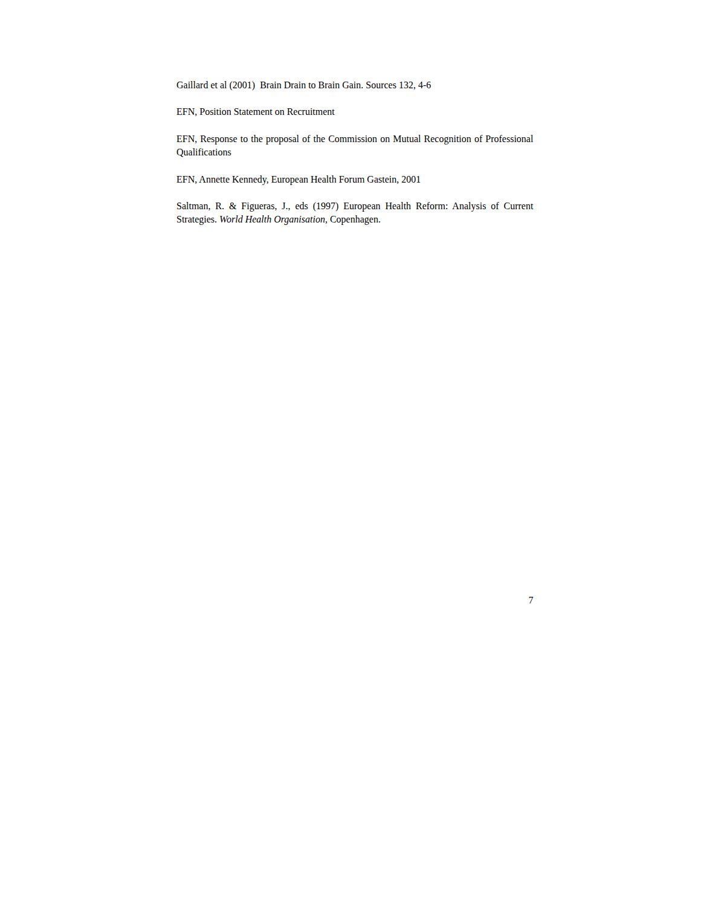Gaillard et al (2001) Brain Drain to Brain Gain. Sources 132, 4-6
EFN, Position Statement on Recruitment
EFN, Response to the proposal of the Commission on Mutual Recognition of Professional Qualifications
EFN, Annette Kennedy, European Health Forum Gastein, 2001
Saltman, R. & Figueras, J., eds (1997) European Health Reform: Analysis of Current Strategies. World Health Organisation, Copenhagen.
7